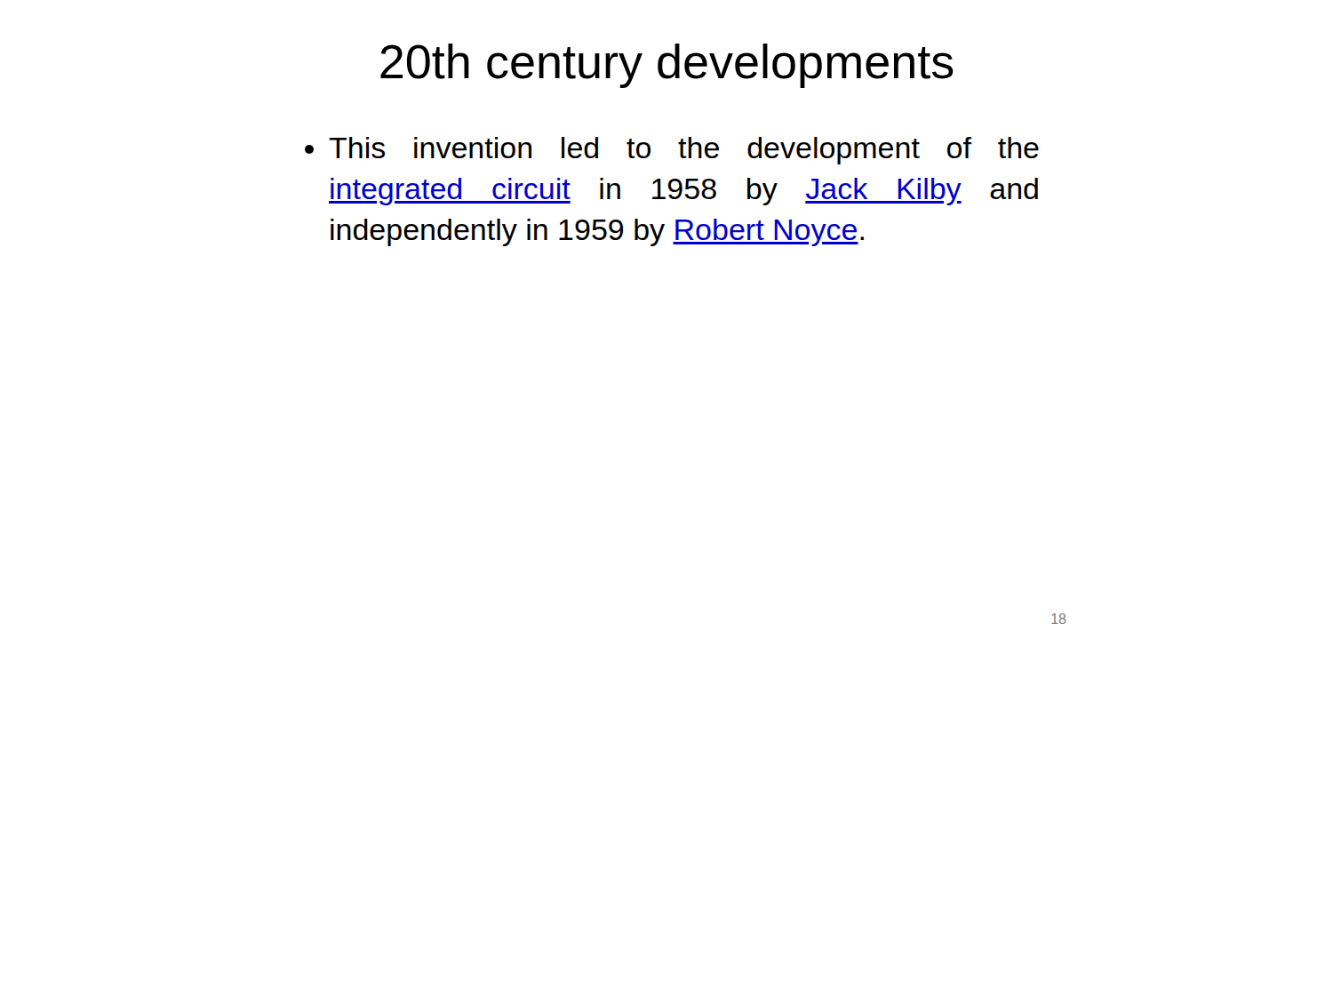20th century developments
This invention led to the development of the integrated circuit in 1958 by Jack Kilby and independently in 1959 by Robert Noyce.
18